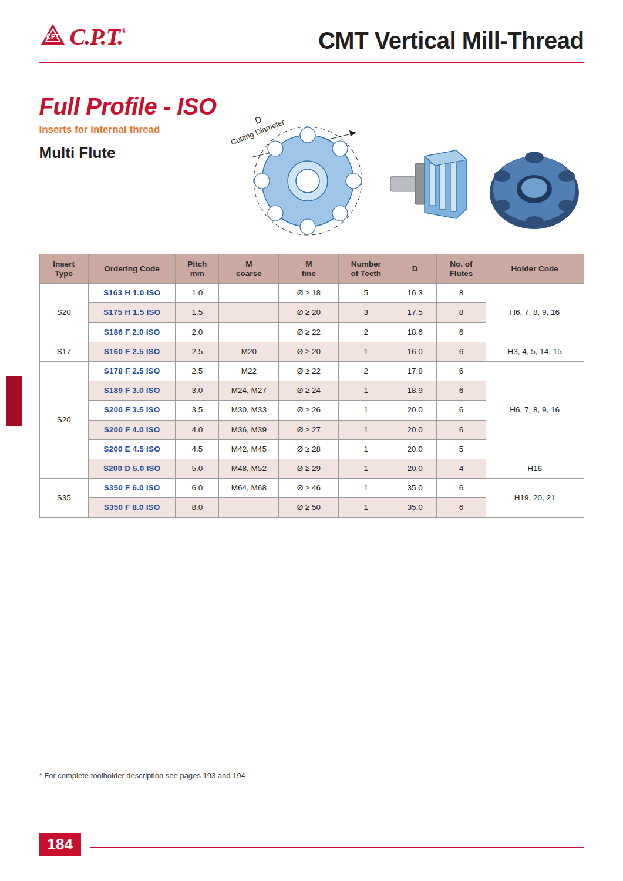CPT C.P.T.®
CMT Vertical Mill-Thread
Full Profile - ISO
Inserts for internal thread
Multi Flute
D Cutting Diameter
| Insert Type | Ordering Code | Pitch mm | M coarse | M fine | Number of Teeth | D | No. of Flutes | Holder Code |
| --- | --- | --- | --- | --- | --- | --- | --- | --- |
| S20 | S163 H 1.0 ISO | 1.0 | | Ø ≥ 18 | 5 | 16.3 | 8 | H6, 7, 8, 9, 16 |
| S175 H 1.5 ISO | 1.5 | | Ø ≥ 20 | 3 | 17.5 | 8 |
| S186 F 2.0 ISO | 2.0 | | Ø ≥ 22 | 2 | 18.6 | 6 |
| S17 | S160 F 2.5 ISO | 2.5 | M20 | Ø ≥ 20 | 1 | 16.0 | 6 | H3, 4, 5, 14, 15 |
| S20 | S178 F 2.5 ISO | 2.5 | M22 | Ø ≥ 22 | 2 | 17.8 | 6 | H6, 7, 8, 9, 16 |
| S189 F 3.0 ISO | 3.0 | M24, M27 | Ø ≥ 24 | 1 | 18.9 | 6 |
| S200 F 3.5 ISO | 3.5 | M30, M33 | Ø ≥ 26 | 1 | 20.0 | 6 |
| S200 F 4.0 ISO | 4.0 | M36, M39 | Ø ≥ 27 | 1 | 20.0 | 6 |
| S200 E 4.5 ISO | 4.5 | M42, M45 | Ø ≥ 28 | 1 | 20.0 | 5 |
| S200 D 5.0 ISO | 5.0 | M48, M52 | Ø ≥ 29 | 1 | 20.0 | 4 | H16 |
| S35 | S350 F 6.0 ISO | 6.0 | M64, M68 | Ø ≥ 46 | 1 | 35.0 | 6 | H19, 20, 21 |
| S350 F 8.0 ISO | 8.0 | | Ø ≥ 50 | 1 | 35.0 | 6 |
* For complete toolholder description see pages 193 and 194
184